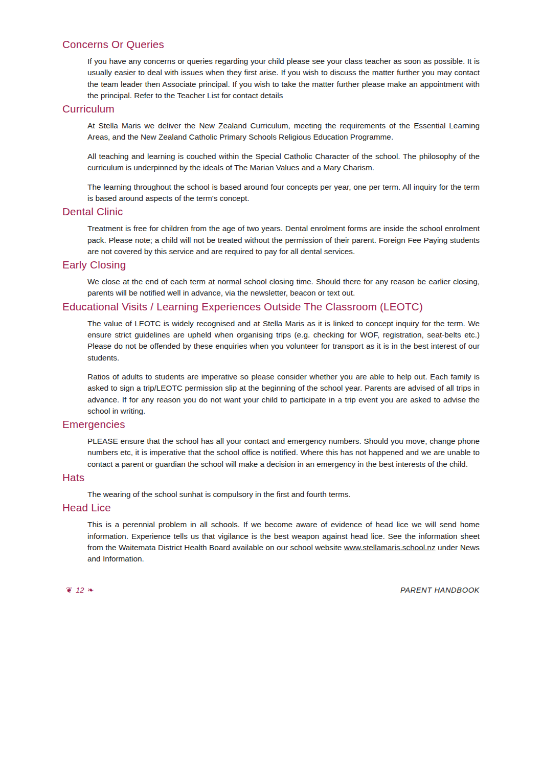Concerns Or Queries
If you have any concerns or queries regarding your child please see your class teacher as soon as possible. It is usually easier to deal with issues when they first arise. If you wish to discuss the matter further you may contact the team leader then Associate principal. If you wish to take the matter further please make an appointment with the principal. Refer to the Teacher List for contact details
Curriculum
At Stella Maris we deliver the New Zealand Curriculum, meeting the requirements of the Essential Learning Areas, and the New Zealand Catholic Primary Schools Religious Education Programme.
All teaching and learning is couched within the Special Catholic Character of the school. The philosophy of the curriculum is underpinned by the ideals of The Marian Values and a Mary Charism.
The learning throughout the school is based around four concepts per year, one per term. All inquiry for the term is based around aspects of the term's concept.
Dental Clinic
Treatment is free for children from the age of two years. Dental enrolment forms are inside the school enrolment pack. Please note; a child will not be treated without the permission of their parent. Foreign Fee Paying students are not covered by this service and are required to pay for all dental services.
Early Closing
We close at the end of each term at normal school closing time. Should there for any reason be earlier closing, parents will be notified well in advance, via the newsletter, beacon or text out.
Educational Visits / Learning Experiences Outside The Classroom (LEOTC)
The value of LEOTC is widely recognised and at Stella Maris as it is linked to concept inquiry for the term. We ensure strict guidelines are upheld when organising trips (e.g. checking for WOF, registration, seat-belts etc.) Please do not be offended by these enquiries when you volunteer for transport as it is in the best interest of our students.
Ratios of adults to students are imperative so please consider whether you are able to help out. Each family is asked to sign a trip/LEOTC permission slip at the beginning of the school year. Parents are advised of all trips in advance. If for any reason you do not want your child to participate in a trip event you are asked to advise the school in writing.
Emergencies
PLEASE ensure that the school has all your contact and emergency numbers. Should you move, change phone numbers etc, it is imperative that the school office is notified. Where this has not happened and we are unable to contact a parent or guardian the school will make a decision in an emergency in the best interests of the child.
Hats
The wearing of the school sunhat is compulsory in the first and fourth terms.
Head Lice
This is a perennial problem in all schools. If we become aware of evidence of head lice we will send home information. Experience tells us that vigilance is the best weapon against head lice. See the information sheet from the Waitemata District Health Board available on our school website www.stellamaris.school.nz under News and Information.
❦12❧ PARENT HANDBOOK